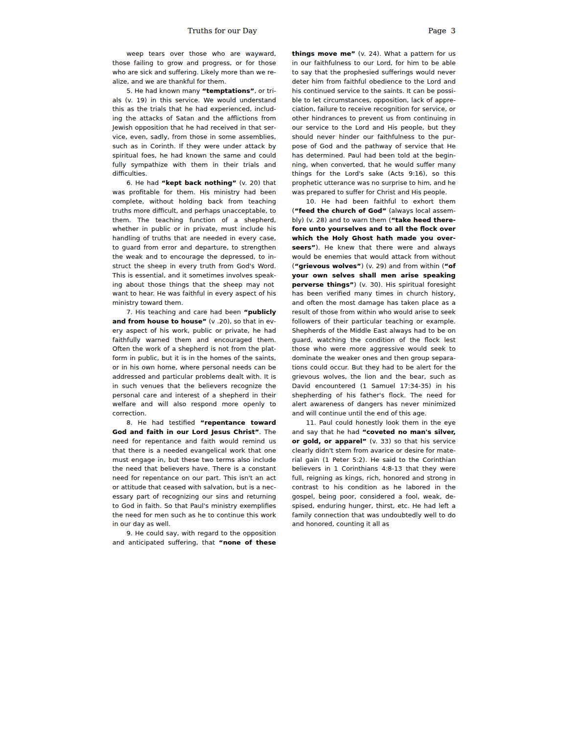Truths for our Day Page 3
weep tears over those who are wayward, those failing to grow and progress, or for those who are sick and suffering. Likely more than we realize, and we are thankful for them.
5. He had known many “temptations”, or trials (v. 19) in this service. We would understand this as the trials that he had experienced, including the attacks of Satan and the afflictions from Jewish opposition that he had received in that service, even, sadly, from those in some assemblies, such as in Corinth. If they were under attack by spiritual foes, he had known the same and could fully sympathize with them in their trials and difficulties.
6. He had “kept back nothing” (v. 20) that was profitable for them. His ministry had been complete, without holding back from teaching truths more difficult, and perhaps unacceptable, to them. The teaching function of a shepherd, whether in public or in private, must include his handling of truths that are needed in every case, to guard from error and departure, to strengthen the weak and to encourage the depressed, to instruct the sheep in every truth from God's Word. This is essential, and it sometimes involves speaking about those things that the sheep may not want to hear. He was faithful in every aspect of his ministry toward them.
7. His teaching and care had been “publicly and from house to house” (v .20), so that in every aspect of his work, public or private, he had faithfully warned them and encouraged them. Often the work of a shepherd is not from the platform in public, but it is in the homes of the saints, or in his own home, where personal needs can be addressed and particular problems dealt with. It is in such venues that the believers recognize the personal care and interest of a shepherd in their welfare and will also respond more openly to correction.
8. He had testified “repentance toward God and faith in our Lord Jesus Christ”. The need for repentance and faith would remind us that there is a needed evangelical work that one must engage in, but these two terms also include the need that believers have. There is a constant need for repentance on our part. This isn't an act or attitude that ceased with salvation, but is a necessary part of recognizing our sins and returning to God in faith. So that Paul's ministry exemplifies the need for men such as he to continue this work in our day as well.
9. He could say, with regard to the opposition and anticipated suffering, that “none of these things move me” (v. 24). What a pattern for us in our faithfulness to our Lord, for him to be able to say that the prophesied sufferings would never deter him from faithful obedience to the Lord and his continued service to the saints. It can be possible to let circumstances, opposition, lack of appreciation, failure to receive recognition for service, or other hindrances to prevent us from continuing in our service to the Lord and His people, but they should never hinder our faithfulness to the purpose of God and the pathway of service that He has determined. Paul had been told at the beginning, when converted, that he would suffer many things for the Lord's sake (Acts 9:16), so this prophetic utterance was no surprise to him, and he was prepared to suffer for Christ and His people.
10. He had been faithful to exhort them (“feed the church of God” (always local assembly) (v. 28) and to warn them (“take heed therefore unto yourselves and to all the flock over which the Holy Ghost hath made you overseers”). He knew that there were and always would be enemies that would attack from without (“grievous wolves”) (v. 29) and from within (“of your own selves shall men arise speaking perverse things”) (v. 30). His spiritual foresight has been verified many times in church history, and often the most damage has taken place as a result of those from within who would arise to seek followers of their particular teaching or example. Shepherds of the Middle East always had to be on guard, watching the condition of the flock lest those who were more aggressive would seek to dominate the weaker ones and then group separations could occur. But they had to be alert for the grievous wolves, the lion and the bear, such as David encountered (1 Samuel 17:34-35) in his shepherding of his father's flock. The need for alert awareness of dangers has never minimized and will continue until the end of this age.
11. Paul could honestly look them in the eye and say that he had “coveted no man's silver, or gold, or apparel” (v. 33) so that his service clearly didn't stem from avarice or desire for material gain (1 Peter 5:2). He said to the Corinthian believers in 1 Corinthians 4:8-13 that they were full, reigning as kings, rich, honored and strong in contrast to his condition as he labored in the gospel, being poor, considered a fool, weak, despised, enduring hunger, thirst, etc. He had left a family connection that was undoubtedly well to do and honored, counting it all as